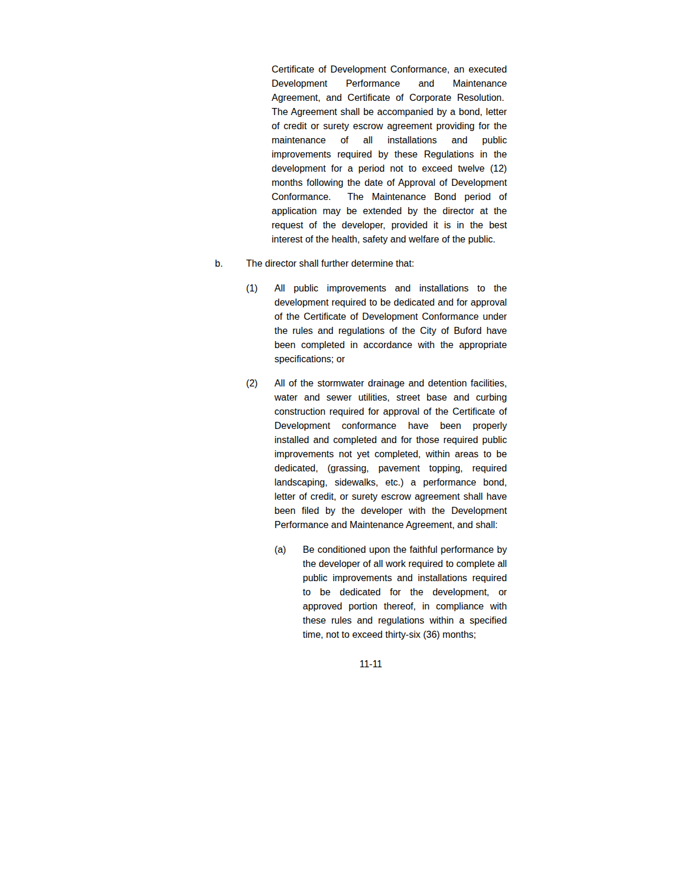Certificate of Development Conformance, an executed Development Performance and Maintenance Agreement, and Certificate of Corporate Resolution. The Agreement shall be accompanied by a bond, letter of credit or surety escrow agreement providing for the maintenance of all installations and public improvements required by these Regulations in the development for a period not to exceed twelve (12) months following the date of Approval of Development Conformance. The Maintenance Bond period of application may be extended by the director at the request of the developer, provided it is in the best interest of the health, safety and welfare of the public.
b.
The director shall further determine that:
(1)
All public improvements and installations to the development required to be dedicated and for approval of the Certificate of Development Conformance under the rules and regulations of the City of Buford have been completed in accordance with the appropriate specifications; or
(2)
All of the stormwater drainage and detention facilities, water and sewer utilities, street base and curbing construction required for approval of the Certificate of Development conformance have been properly installed and completed and for those required public improvements not yet completed, within areas to be dedicated, (grassing, pavement topping, required landscaping, sidewalks, etc.) a performance bond, letter of credit, or surety escrow agreement shall have been filed by the developer with the Development Performance and Maintenance Agreement, and shall:
(a)
Be conditioned upon the faithful performance by the developer of all work required to complete all public improvements and installations required to be dedicated for the development, or approved portion thereof, in compliance with these rules and regulations within a specified time, not to exceed thirty-six (36) months;
11-11